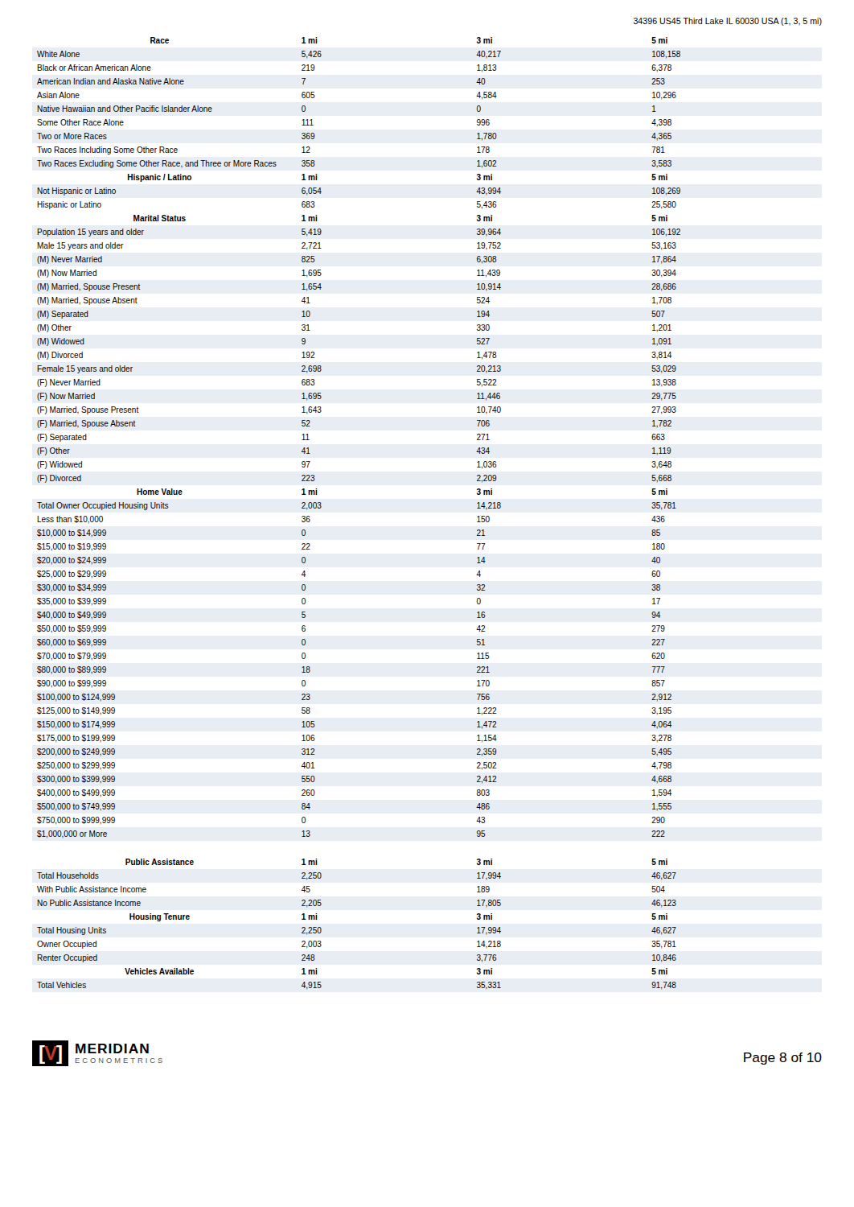34396 US45 Third Lake IL 60030 USA (1, 3, 5 mi)
| Race | | 1 mi | 3 mi | 5 mi |
| White Alone | | 5,426 | 40,217 | 108,158 |
| Black or African American Alone | | 219 | 1,813 | 6,378 |
| American Indian and Alaska Native Alone | | 7 | 40 | 253 |
| Asian Alone | | 605 | 4,584 | 10,296 |
| Native Hawaiian and Other Pacific Islander Alone | | 0 | 0 | 1 |
| Some Other Race Alone | | 111 | 996 | 4,398 |
| Two or More Races | | 369 | 1,780 | 4,365 |
| Two Races Including Some Other Race | | 12 | 178 | 781 |
| Two Races Excluding Some Other Race, and Three or More Races | | 358 | 1,602 | 3,583 |
| Hispanic / Latino | | 1 mi | 3 mi | 5 mi |
| Not Hispanic or Latino | | 6,054 | 43,994 | 108,269 |
| Hispanic or Latino | | 683 | 5,436 | 25,580 |
| Marital Status | | 1 mi | 3 mi | 5 mi |
| Population 15 years and older | | 5,419 | 39,964 | 106,192 |
| Male 15 years and older | | 2,721 | 19,752 | 53,163 |
| (M) Never Married | | 825 | 6,308 | 17,864 |
| (M) Now Married | | 1,695 | 11,439 | 30,394 |
| (M) Married, Spouse Present | | 1,654 | 10,914 | 28,686 |
| (M) Married, Spouse Absent | | 41 | 524 | 1,708 |
| (M) Separated | | 10 | 194 | 507 |
| (M) Other | | 31 | 330 | 1,201 |
| (M) Widowed | | 9 | 527 | 1,091 |
| (M) Divorced | | 192 | 1,478 | 3,814 |
| Female 15 years and older | | 2,698 | 20,213 | 53,029 |
| (F) Never Married | | 683 | 5,522 | 13,938 |
| (F) Now Married | | 1,695 | 11,446 | 29,775 |
| (F) Married, Spouse Present | | 1,643 | 10,740 | 27,993 |
| (F) Married, Spouse Absent | | 52 | 706 | 1,782 |
| (F) Separated | | 11 | 271 | 663 |
| (F) Other | | 41 | 434 | 1,119 |
| (F) Widowed | | 97 | 1,036 | 3,648 |
| (F) Divorced | | 223 | 2,209 | 5,668 |
| Home Value | | 1 mi | 3 mi | 5 mi |
| Total Owner Occupied Housing Units | | 2,003 | 14,218 | 35,781 |
| Less than $10,000 | | 36 | 150 | 436 |
| $10,000 to $14,999 | | 0 | 21 | 85 |
| $15,000 to $19,999 | | 22 | 77 | 180 |
| $20,000 to $24,999 | | 0 | 14 | 40 |
| $25,000 to $29,999 | | 4 | 4 | 60 |
| $30,000 to $34,999 | | 0 | 32 | 38 |
| $35,000 to $39,999 | | 0 | 0 | 17 |
| $40,000 to $49,999 | | 5 | 16 | 94 |
| $50,000 to $59,999 | | 6 | 42 | 279 |
| $60,000 to $69,999 | | 0 | 51 | 227 |
| $70,000 to $79,999 | | 0 | 115 | 620 |
| $80,000 to $89,999 | | 18 | 221 | 777 |
| $90,000 to $99,999 | | 0 | 170 | 857 |
| $100,000 to $124,999 | | 23 | 756 | 2,912 |
| $125,000 to $149,999 | | 58 | 1,222 | 3,195 |
| $150,000 to $174,999 | | 105 | 1,472 | 4,064 |
| $175,000 to $199,999 | | 106 | 1,154 | 3,278 |
| $200,000 to $249,999 | | 312 | 2,359 | 5,495 |
| $250,000 to $299,999 | | 401 | 2,502 | 4,798 |
| $300,000 to $399,999 | | 550 | 2,412 | 4,668 |
| $400,000 to $499,999 | | 260 | 803 | 1,594 |
| $500,000 to $749,999 | | 84 | 486 | 1,555 |
| $750,000 to $999,999 | | 0 | 43 | 290 |
| $1,000,000 or More | | 13 | 95 | 222 |
| Public Assistance | | 1 mi | 3 mi | 5 mi |
| Total Households | | 2,250 | 17,994 | 46,627 |
| With Public Assistance Income | | 45 | 189 | 504 |
| No Public Assistance Income | | 2,205 | 17,805 | 46,123 |
| Housing Tenure | | 1 mi | 3 mi | 5 mi |
| Total Housing Units | | 2,250 | 17,994 | 46,627 |
| Owner Occupied | | 2,003 | 14,218 | 35,781 |
| Renter Occupied | | 248 | 3,776 | 10,846 |
| Vehicles Available | | 1 mi | 3 mi | 5 mi |
| Total Vehicles | | 4,915 | 35,331 | 91,748 |
[V]
MERIDIAN
ECONOMETRICS
Page 8 of 10